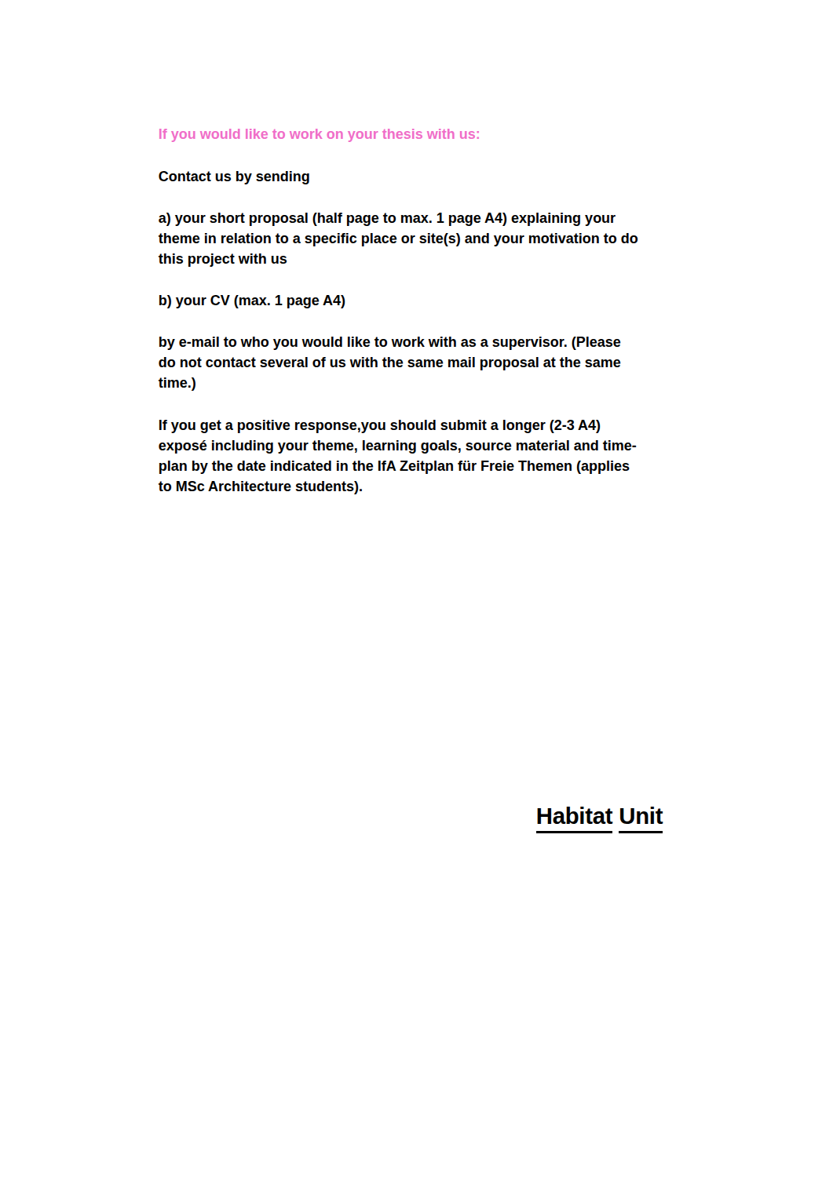If you would like to work on your thesis with us:
Contact us by sending
a) your short proposal (half page to max. 1 page A4) explaining your theme in relation to a specific place or site(s) and your motivation to do this project with us
b) your CV (max. 1 page A4)
by e-mail to who you would like to work with as a supervisor. (Please do not contact several of us with the same mail proposal at the same time.)
If you get a positive response,you should submit a longer (2-3 A4) exposé including your theme, learning goals, source material and time-plan by the date indicated in the IfA Zeitplan für Freie Themen (applies to MSc Architecture students).
Habitat Unit